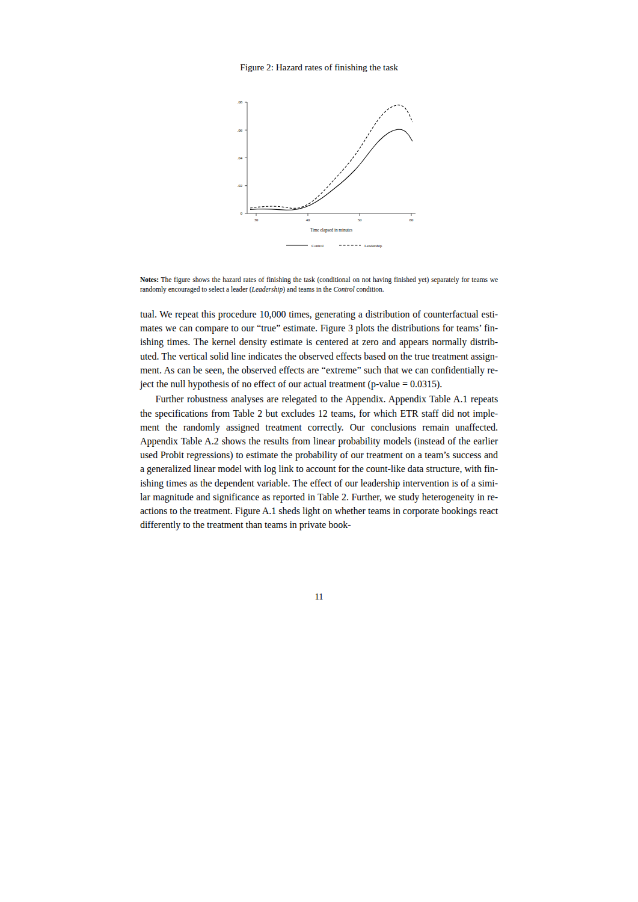Figure 2: Hazard rates of finishing the task
0 .02 .04 .06 .08 30 40 50 60 Time elapsed in minutes Control Leadership
Notes: The figure shows the hazard rates of finishing the task (conditional on not having finished yet) separately for teams we randomly encouraged to select a leader (Leadership) and teams in the Control condition.
tual. We repeat this procedure 10,000 times, generating a distribution of counterfactual estimates we can compare to our “true” estimate. Figure 3 plots the distributions for teams’ finishing times. The kernel density estimate is centered at zero and appears normally distributed. The vertical solid line indicates the observed effects based on the true treatment assignment. As can be seen, the observed effects are “extreme” such that we can confidentially reject the null hypothesis of no effect of our actual treatment (p-value = 0.0315).
Further robustness analyses are relegated to the Appendix. Appendix Table A.1 repeats the specifications from Table 2 but excludes 12 teams, for which ETR staff did not implement the randomly assigned treatment correctly. Our conclusions remain unaffected. Appendix Table A.2 shows the results from linear probability models (instead of the earlier used Probit regressions) to estimate the probability of our treatment on a team’s success and a generalized linear model with log link to account for the count-like data structure, with finishing times as the dependent variable. The effect of our leadership intervention is of a similar magnitude and significance as reported in Table 2. Further, we study heterogeneity in reactions to the treatment. Figure A.1 sheds light on whether teams in corporate bookings react differently to the treatment than teams in private book-
11